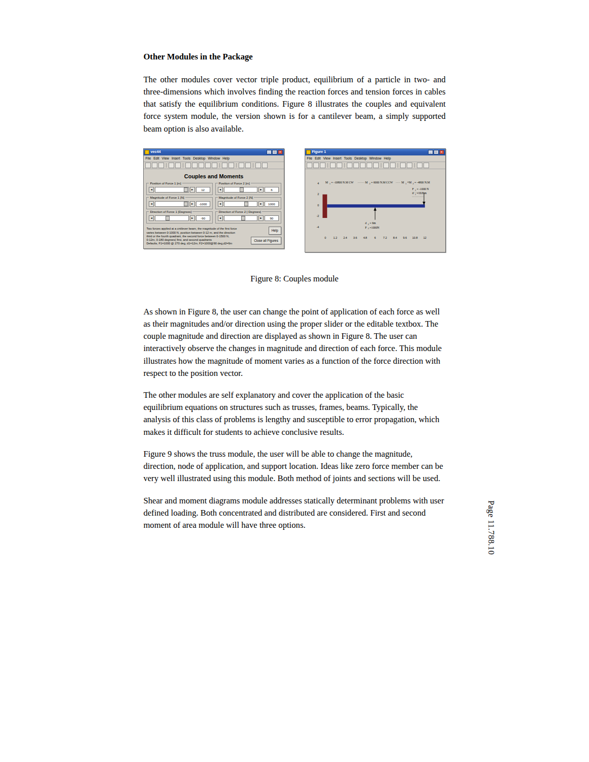Other Modules in the Package
The other modules cover vector triple product, equilibrium of a particle in two- and three-dimensions which involves finding the reaction forces and tension forces in cables that satisfy the equilibrium conditions. Figure 8 illustrates the couples and equivalent force system module, the version shown is for a cantilever beam, a simply supported beam option is also available.
vec44
_
□
×
File Edit View Insert Tools Desktop Window Help
Couples and Moments
Position of Force 1 [m]
◄
►
12
Position of Force 2 [m]
◄
►
6
Magnitude of Force 1 [N]
◄
►
-1000
Magnitude of Force 2 [N]
◄
►
1000
Direction of Force 1 [Degrees]
◄
►
-90
Direction of Force 2 [ Degrees]
◄
►
90
Two forces applied at a cntilever beam, the magnitude of the first force
varies between 0-1000 N, position between 0-12 m, and the direction
third or the fourth quadrant, the second force between 0-1500 N,
0-12m, 0-180 degrees( first, and second quadrants
Defaults, F1=1000 @ 270 deg, d1=12m, F2=1000@90 deg,d2=6m
Help
Close all Figures
Figure 1
_
□
×
File Edit View Insert Tools Desktop Window Help
4 2 0 -2 -4 0 1.2 2.4 3.6 4.8 6 7.2 8.4 9.6 10.8 12 F 1 = -1000 N d 1 =10.8 m d 2 = 6m F 2 =1000N M 1 = -10800 N.M CW M 2 = 6000 N.M CCW M 1 +M 2 = -4800 N.M
Figure 8: Couples module
As shown in Figure 8, the user can change the point of application of each force as well as their magnitudes and/or direction using the proper slider or the editable textbox. The couple magnitude and direction are displayed as shown in Figure 8. The user can interactively observe the changes in magnitude and direction of each force. This module illustrates how the magnitude of moment varies as a function of the force direction with respect to the position vector.
The other modules are self explanatory and cover the application of the basic equilibrium equations on structures such as trusses, frames, beams. Typically, the analysis of this class of problems is lengthy and susceptible to error propagation, which makes it difficult for students to achieve conclusive results.
Figure 9 shows the truss module, the user will be able to change the magnitude, direction, node of application, and support location. Ideas like zero force member can be very well illustrated using this module. Both method of joints and sections will be used.
Shear and moment diagrams module addresses statically determinant problems with user defined loading. Both concentrated and distributed are considered. First and second moment of area module will have three options.
Page 11.788.10